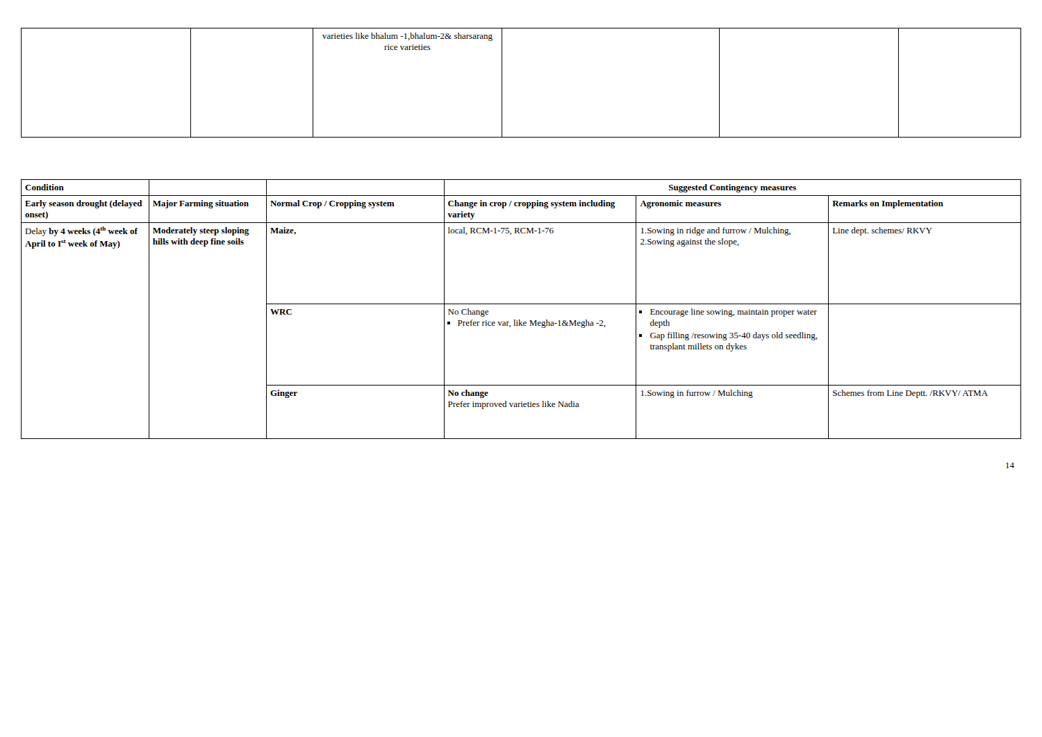| | | varieties like bhalum -1,bhalum-2& sharsarang rice varieties | | | |
| Condition | | | Suggested Contingency measures |
| Early season drought (delayed onset) | Major Farming situation | Normal Crop / Cropping system | Change in crop / cropping system including variety | Agronomic measures | Remarks on Implementation |
| Delay by 4 weeks (4 th week of April to I st week of May) | Moderately steep sloping hills with deep fine soils | Maize, | local, RCM-1-75, RCM-1-76 | 1.Sowing in ridge and furrow / Mulching, 2.Sowing against the slope, | Line dept. schemes/ RKVY |
| WRC | No Change Prefer rice var, like Megha-1&Megha -2, | Encourage line sowing, maintain proper water depth Gap filling /resowing 35-40 days old seedling, transplant millets on dykes | |
| Ginger | No change Prefer improved varieties like Nadia | 1.Sowing in furrow / Mulching | Schemes from Line Deptt. /RKVY/ ATMA |
14